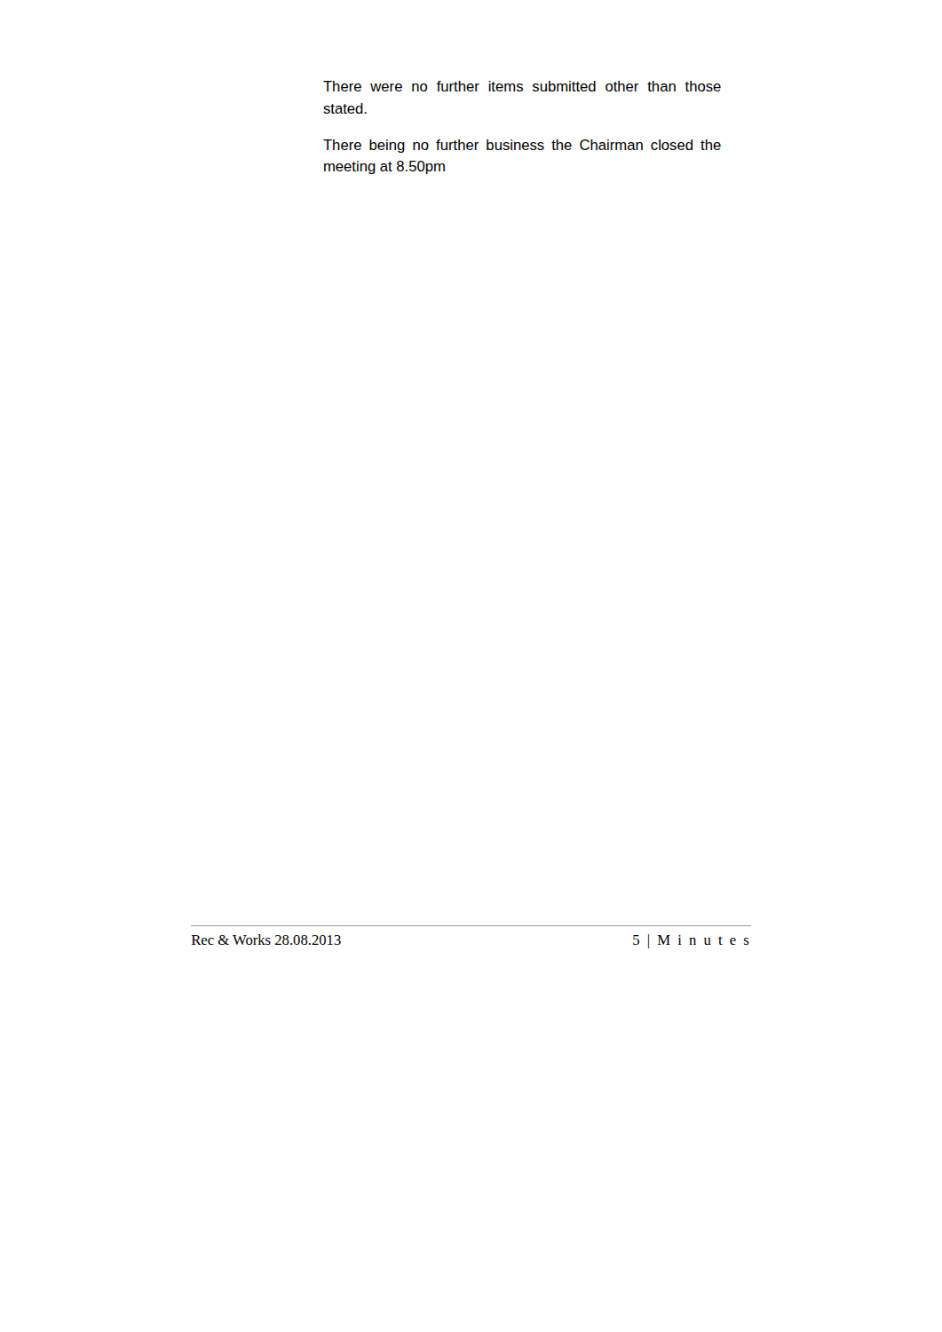There were no further items submitted other than those stated.
There being no further business the Chairman closed the meeting at 8.50pm
Rec & Works 28.08.2013 5 | M i n u t e s